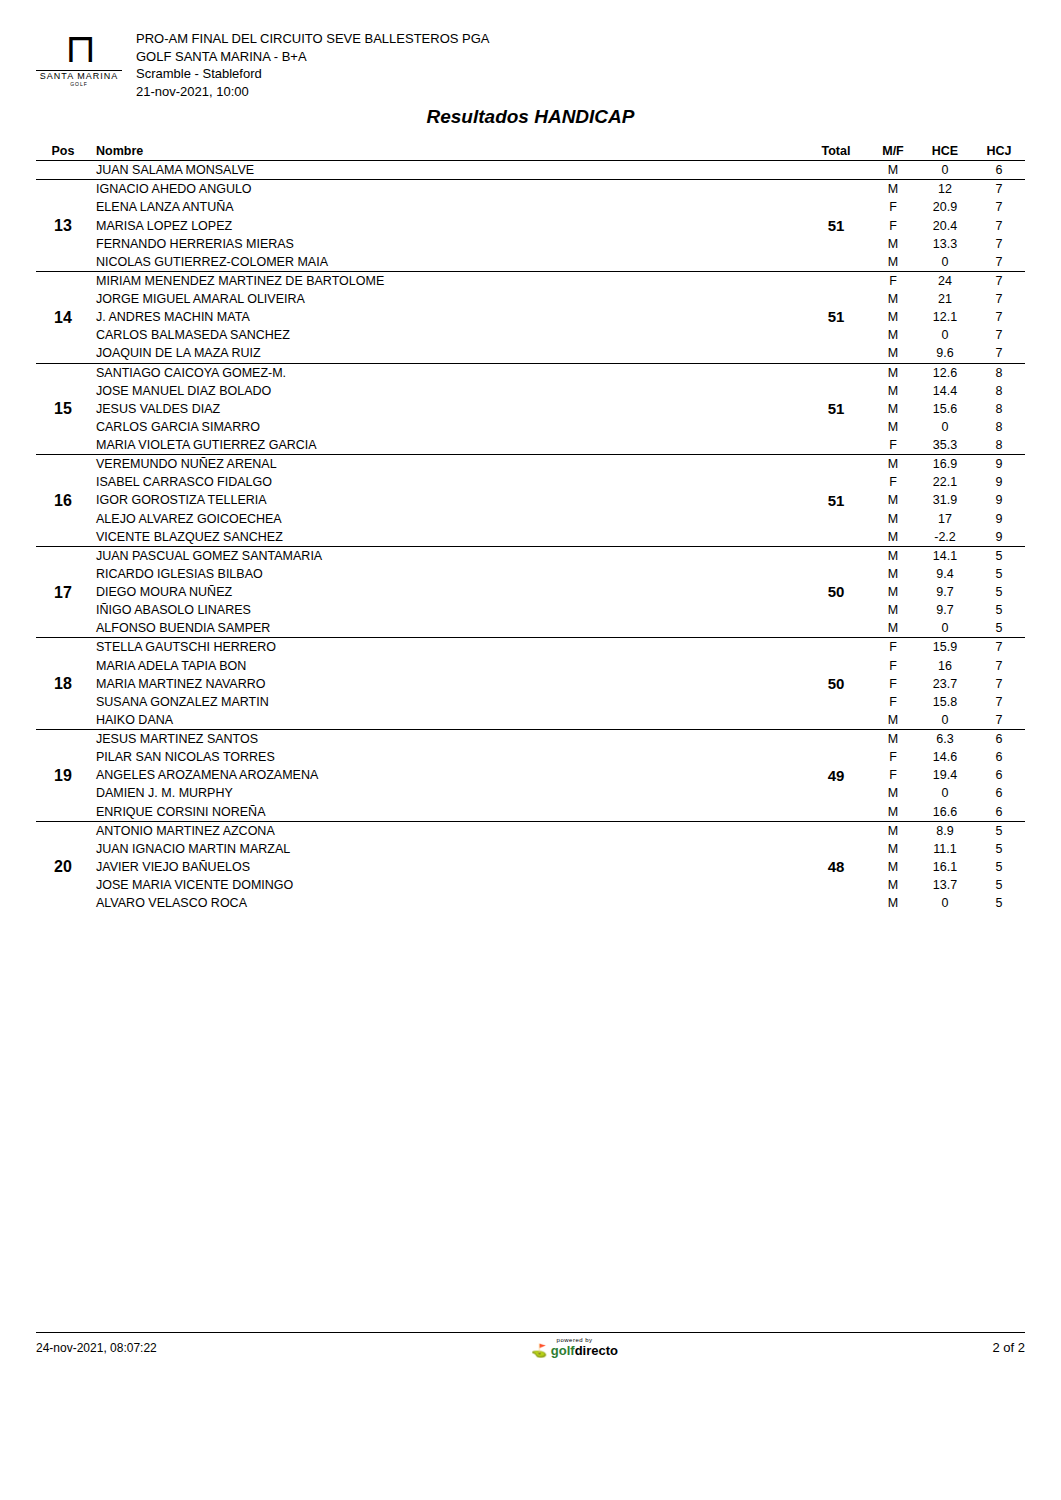⊓
SANTA MARINA
GOLF
PRO-AM FINAL DEL CIRCUITO SEVE BALLESTEROS PGA
GOLF SANTA MARINA - B+A
Scramble - Stableford
21-nov-2021, 10:00
Resultados HANDICAP
| Pos | Nombre | Total | M/F | HCE | HCJ |
| --- | --- | --- | --- | --- | --- |
| | JUAN SALAMA MONSALVE | | M | 0 | 6 |
| 13 | IGNACIO AHEDO ANGULO | 51 | M | 12 | 7 |
| ELENA LANZA ANTUÑA | F | 20.9 | 7 |
| MARISA LOPEZ LOPEZ | F | 20.4 | 7 |
| FERNANDO HERRERIAS MIERAS | M | 13.3 | 7 |
| NICOLAS GUTIERREZ-COLOMER MAIA | M | 0 | 7 |
| 14 | MIRIAM MENENDEZ MARTINEZ DE BARTOLOME | 51 | F | 24 | 7 |
| JORGE MIGUEL AMARAL OLIVEIRA | M | 21 | 7 |
| J. ANDRES MACHIN MATA | M | 12.1 | 7 |
| CARLOS BALMASEDA SANCHEZ | M | 0 | 7 |
| JOAQUIN DE LA MAZA RUIZ | M | 9.6 | 7 |
| 15 | SANTIAGO CAICOYA GOMEZ-M. | 51 | M | 12.6 | 8 |
| JOSE MANUEL DIAZ BOLADO | M | 14.4 | 8 |
| JESUS VALDES DIAZ | M | 15.6 | 8 |
| CARLOS GARCIA SIMARRO | M | 0 | 8 |
| MARIA VIOLETA GUTIERREZ GARCIA | F | 35.3 | 8 |
| 16 | VEREMUNDO NUÑEZ ARENAL | 51 | M | 16.9 | 9 |
| ISABEL CARRASCO FIDALGO | F | 22.1 | 9 |
| IGOR GOROSTIZA TELLERIA | M | 31.9 | 9 |
| ALEJO ALVAREZ GOICOECHEA | M | 17 | 9 |
| VICENTE BLAZQUEZ SANCHEZ | M | -2.2 | 9 |
| 17 | JUAN PASCUAL GOMEZ SANTAMARIA | 50 | M | 14.1 | 5 |
| RICARDO IGLESIAS BILBAO | M | 9.4 | 5 |
| DIEGO MOURA NUÑEZ | M | 9.7 | 5 |
| IÑIGO ABASOLO LINARES | M | 9.7 | 5 |
| ALFONSO BUENDIA SAMPER | M | 0 | 5 |
| 18 | STELLA GAUTSCHI HERRERO | 50 | F | 15.9 | 7 |
| MARIA ADELA TAPIA BON | F | 16 | 7 |
| MARIA MARTINEZ NAVARRO | F | 23.7 | 7 |
| SUSANA GONZALEZ MARTIN | F | 15.8 | 7 |
| HAIKO DANA | M | 0 | 7 |
| 19 | JESUS MARTINEZ SANTOS | 49 | M | 6.3 | 6 |
| PILAR SAN NICOLAS TORRES | F | 14.6 | 6 |
| ANGELES AROZAMENA AROZAMENA | F | 19.4 | 6 |
| DAMIEN J. M. MURPHY | M | 0 | 6 |
| ENRIQUE CORSINI NOREÑA | M | 16.6 | 6 |
| 20 | ANTONIO MARTINEZ AZCONA | 48 | M | 8.9 | 5 |
| JUAN IGNACIO MARTIN MARZAL | M | 11.1 | 5 |
| JAVIER VIEJO BAÑUELOS | M | 16.1 | 5 |
| JOSE MARIA VICENTE DOMINGO | M | 13.7 | 5 |
| ALVARO VELASCO ROCA | M | 0 | 5 |
24-nov-2021, 08:07:22
powered by ⛳ golf directo
2 of 2